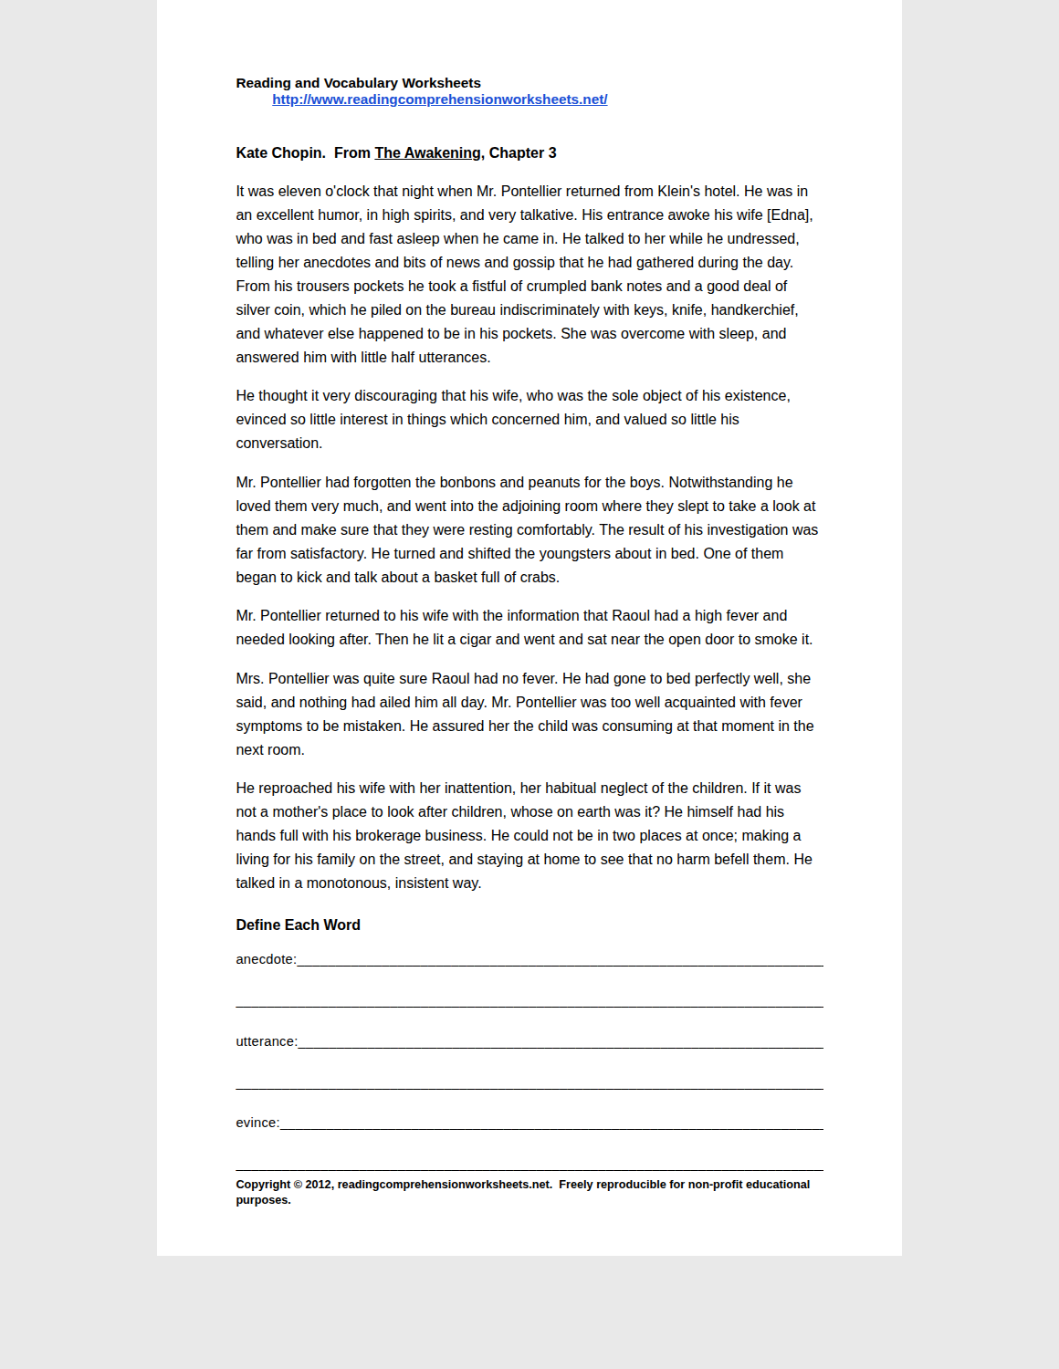Reading and Vocabulary Worksheets http://www.readingcomprehensionworksheets.net/
Kate Chopin. From The Awakening, Chapter 3
It was eleven o'clock that night when Mr. Pontellier returned from Klein's hotel. He was in an excellent humor, in high spirits, and very talkative. His entrance awoke his wife [Edna], who was in bed and fast asleep when he came in. He talked to her while he undressed, telling her anecdotes and bits of news and gossip that he had gathered during the day. From his trousers pockets he took a fistful of crumpled bank notes and a good deal of silver coin, which he piled on the bureau indiscriminately with keys, knife, handkerchief, and whatever else happened to be in his pockets. She was overcome with sleep, and answered him with little half utterances.
He thought it very discouraging that his wife, who was the sole object of his existence, evinced so little interest in things which concerned him, and valued so little his conversation.
Mr. Pontellier had forgotten the bonbons and peanuts for the boys. Notwithstanding he loved them very much, and went into the adjoining room where they slept to take a look at them and make sure that they were resting comfortably. The result of his investigation was far from satisfactory. He turned and shifted the youngsters about in bed. One of them began to kick and talk about a basket full of crabs.
Mr. Pontellier returned to his wife with the information that Raoul had a high fever and needed looking after. Then he lit a cigar and went and sat near the open door to smoke it.
Mrs. Pontellier was quite sure Raoul had no fever. He had gone to bed perfectly well, she said, and nothing had ailed him all day. Mr. Pontellier was too well acquainted with fever symptoms to be mistaken. He assured her the child was consuming at that moment in the next room.
He reproached his wife with her inattention, her habitual neglect of the children. If it was not a mother's place to look after children, whose on earth was it? He himself had his hands full with his brokerage business. He could not be in two places at once; making a living for his family on the street, and staying at home to see that no harm befell them. He talked in a monotonous, insistent way.
Define Each Word
anecdote:_______________________________________________________________________________________________ _____________________________________________________________________________________________________
utterance:______________________________________________________________________________________________ _____________________________________________________________________________________________________
evince:_________________________________________________________________________________________________ _____________________________________________________________________________________________________
Copyright © 2012, readingcomprehensionworksheets.net. Freely reproducible for non-profit educational purposes.